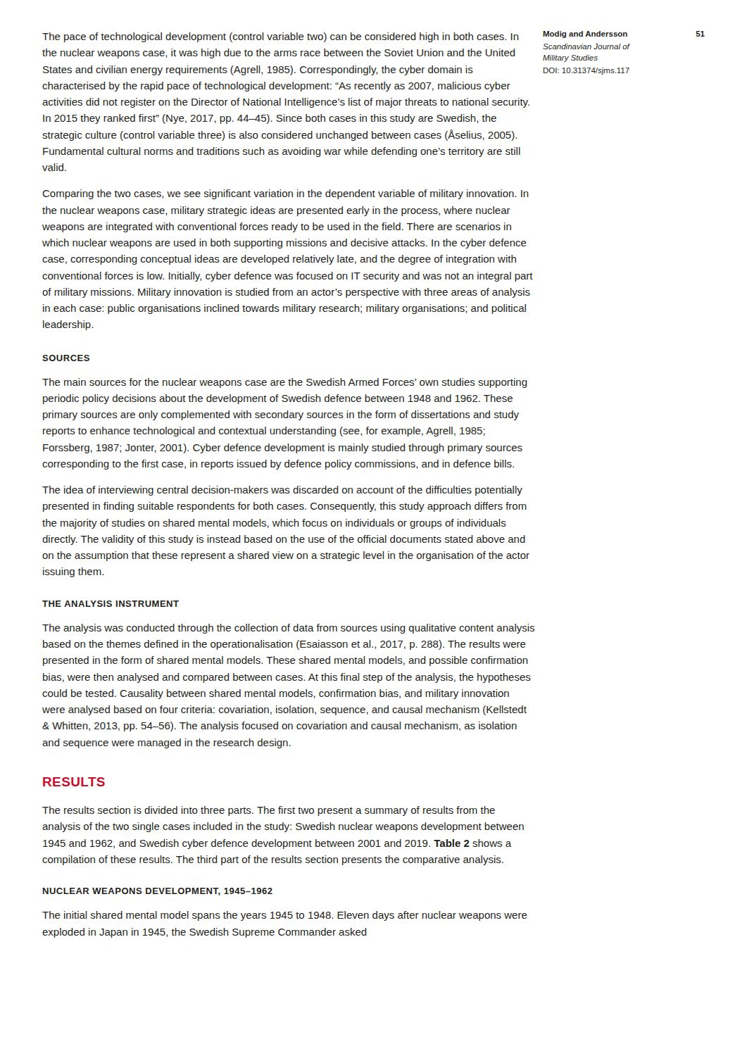Modig and Andersson 51
Scandinavian Journal of
Military Studies
DOI: 10.31374/sjms.117
The pace of technological development (control variable two) can be considered high in both cases. In the nuclear weapons case, it was high due to the arms race between the Soviet Union and the United States and civilian energy requirements (Agrell, 1985). Correspondingly, the cyber domain is characterised by the rapid pace of technological development: “As recently as 2007, malicious cyber activities did not register on the Director of National Intelligence’s list of major threats to national security. In 2015 they ranked first” (Nye, 2017, pp. 44–45). Since both cases in this study are Swedish, the strategic culture (control variable three) is also considered unchanged between cases (Åselius, 2005). Fundamental cultural norms and traditions such as avoiding war while defending one’s territory are still valid.
Comparing the two cases, we see significant variation in the dependent variable of military innovation. In the nuclear weapons case, military strategic ideas are presented early in the process, where nuclear weapons are integrated with conventional forces ready to be used in the field. There are scenarios in which nuclear weapons are used in both supporting missions and decisive attacks. In the cyber defence case, corresponding conceptual ideas are developed relatively late, and the degree of integration with conventional forces is low. Initially, cyber defence was focused on IT security and was not an integral part of military missions. Military innovation is studied from an actor’s perspective with three areas of analysis in each case: public organisations inclined towards military research; military organisations; and political leadership.
Sources
The main sources for the nuclear weapons case are the Swedish Armed Forces’ own studies supporting periodic policy decisions about the development of Swedish defence between 1948 and 1962. These primary sources are only complemented with secondary sources in the form of dissertations and study reports to enhance technological and contextual understanding (see, for example, Agrell, 1985; Forssberg, 1987; Jonter, 2001). Cyber defence development is mainly studied through primary sources corresponding to the first case, in reports issued by defence policy commissions, and in defence bills.
The idea of interviewing central decision-makers was discarded on account of the difficulties potentially presented in finding suitable respondents for both cases. Consequently, this study approach differs from the majority of studies on shared mental models, which focus on individuals or groups of individuals directly. The validity of this study is instead based on the use of the official documents stated above and on the assumption that these represent a shared view on a strategic level in the organisation of the actor issuing them.
The analysis instrument
The analysis was conducted through the collection of data from sources using qualitative content analysis based on the themes defined in the operationalisation (Esaiasson et al., 2017, p. 288). The results were presented in the form of shared mental models. These shared mental models, and possible confirmation bias, were then analysed and compared between cases. At this final step of the analysis, the hypotheses could be tested. Causality between shared mental models, confirmation bias, and military innovation were analysed based on four criteria: covariation, isolation, sequence, and causal mechanism (Kellstedt & Whitten, 2013, pp. 54–56). The analysis focused on covariation and causal mechanism, as isolation and sequence were managed in the research design.
Results
The results section is divided into three parts. The first two present a summary of results from the analysis of the two single cases included in the study: Swedish nuclear weapons development between 1945 and 1962, and Swedish cyber defence development between 2001 and 2019. Table 2 shows a compilation of these results. The third part of the results section presents the comparative analysis.
Nuclear weapons development, 1945–1962
The initial shared mental model spans the years 1945 to 1948. Eleven days after nuclear weapons were exploded in Japan in 1945, the Swedish Supreme Commander asked